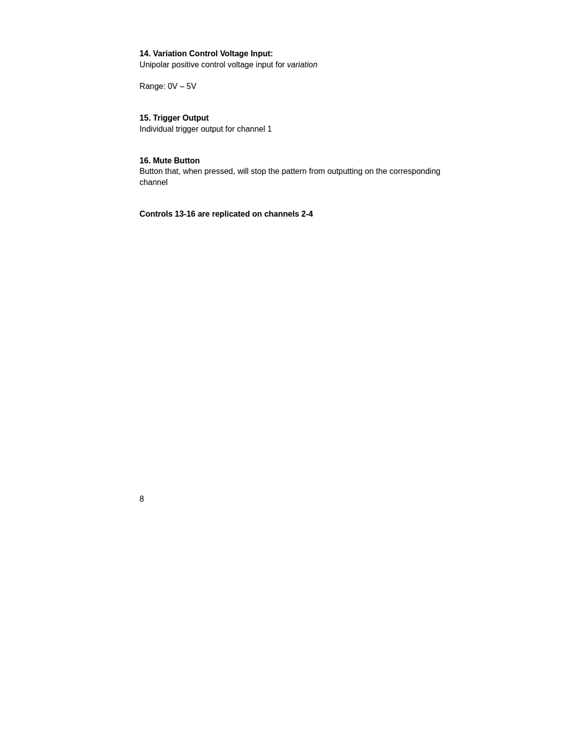14. Variation Control Voltage Input:
Unipolar positive control voltage input for variation
Range: 0V – 5V
15. Trigger Output
Individual trigger output for channel 1
16. Mute Button
Button that, when pressed, will stop the pattern from outputting on the corresponding channel
Controls 13-16 are replicated on channels 2-4
8